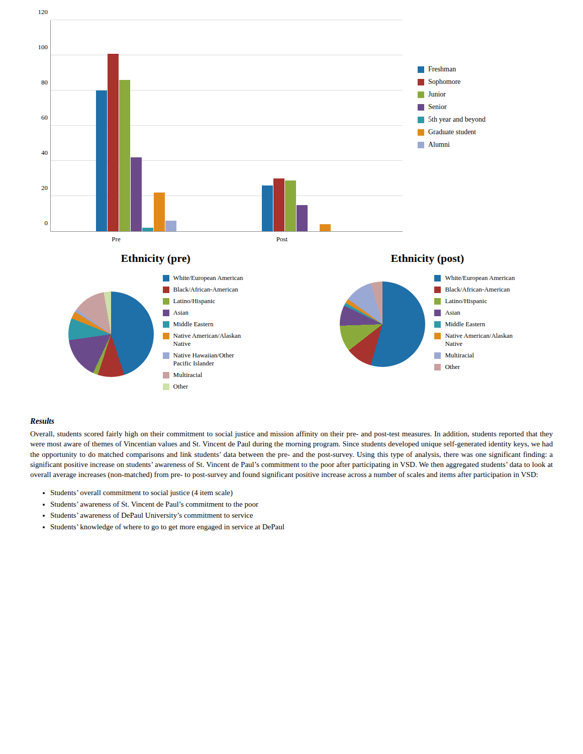120
100
80
60
40
20
0
Pre
Post
Freshman
Sophomore
Junior
Senior
5th year and beyond
Graduate student
Alumni
Ethnicity (pre)
White/European American
Black/African-American
Latino/Hispanic
Asian
Middle Eastern
Native American/Alaskan
Native
Native Hawaiian/Other
Pacific Islander
Multiracial
Other
Ethnicity (post)
White/European American
Black/African-American
Latino/Hispanic
Asian
Middle Eastern
Native American/Alaskan
Native
Multiracial
Other
Results
Overall, students scored fairly high on their commitment to social justice and mission affinity on their pre- and post-test measures. In addition, students reported that they were most aware of themes of Vincentian values and St. Vincent de Paul during the morning program. Since students developed unique self-generated identity keys, we had the opportunity to do matched comparisons and link students’ data between the pre- and the post-survey. Using this type of analysis, there was one significant finding: a significant positive increase on students’ awareness of St. Vincent de Paul’s commitment to the poor after participating in VSD. We then aggregated students’ data to look at overall average increases (non-matched) from pre- to post-survey and found significant positive increase across a number of scales and items after participation in VSD:
Students’ overall commitment to social justice (4 item scale)
Students’ awareness of St. Vincent de Paul’s commitment to the poor
Students’ awareness of DePaul University’s commitment to service
Students’ knowledge of where to go to get more engaged in service at DePaul